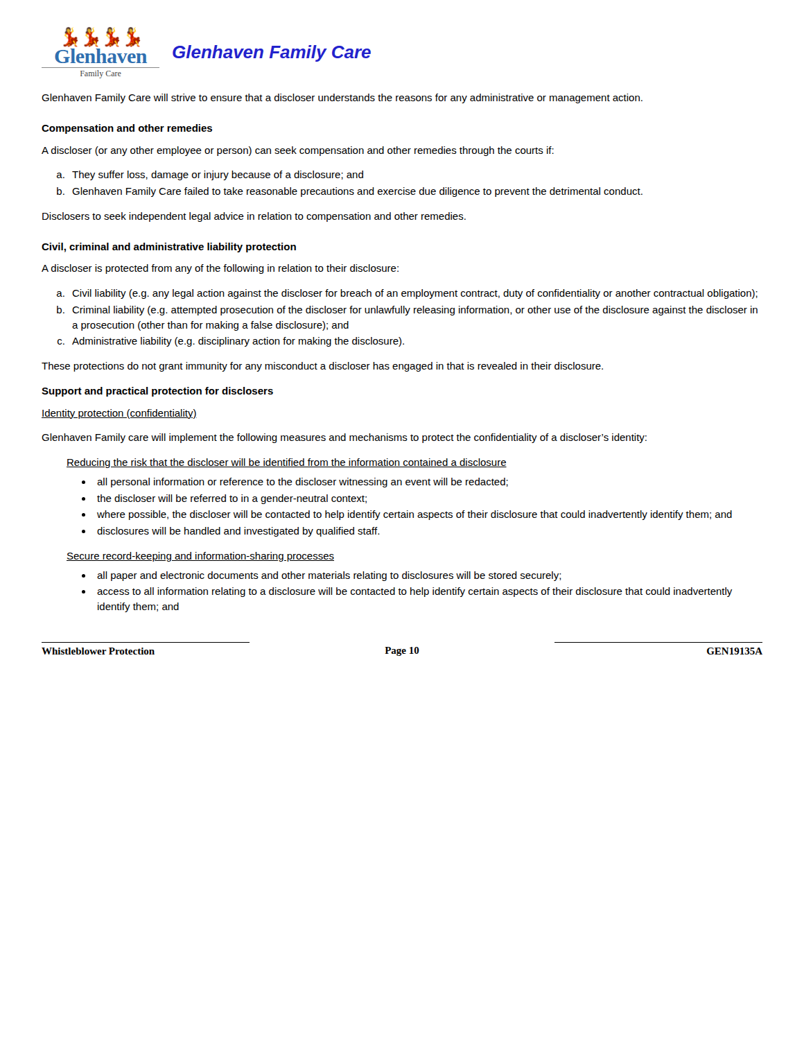💃💃💃💃
Glenhaven
Family Care
Glenhaven Family Care
Glenhaven Family Care will strive to ensure that a discloser understands the reasons for any administrative or management action.
Compensation and other remedies
A discloser (or any other employee or person) can seek compensation and other remedies through the courts if:
They suffer loss, damage or injury because of a disclosure; and
Glenhaven Family Care failed to take reasonable precautions and exercise due diligence to prevent the detrimental conduct.
Disclosers to seek independent legal advice in relation to compensation and other remedies.
Civil, criminal and administrative liability protection
A discloser is protected from any of the following in relation to their disclosure:
Civil liability (e.g. any legal action against the discloser for breach of an employment contract, duty of confidentiality or another contractual obligation);
Criminal liability (e.g. attempted prosecution of the discloser for unlawfully releasing information, or other use of the disclosure against the discloser in a prosecution (other than for making a false disclosure); and
Administrative liability (e.g. disciplinary action for making the disclosure).
These protections do not grant immunity for any misconduct a discloser has engaged in that is revealed in their disclosure.
Support and practical protection for disclosers
Identity protection (confidentiality)
Glenhaven Family care will implement the following measures and mechanisms to protect the confidentiality of a discloser’s identity:
Reducing the risk that the discloser will be identified from the information contained a disclosure
all personal information or reference to the discloser witnessing an event will be redacted;
the discloser will be referred to in a gender-neutral context;
where possible, the discloser will be contacted to help identify certain aspects of their disclosure that could inadvertently identify them; and
disclosures will be handled and investigated by qualified staff.
Secure record-keeping and information-sharing processes
all paper and electronic documents and other materials relating to disclosures will be stored securely;
access to all information relating to a disclosure will be contacted to help identify certain aspects of their disclosure that could inadvertently identify them; and
Whistleblower Protection
Page 10
GEN19135A